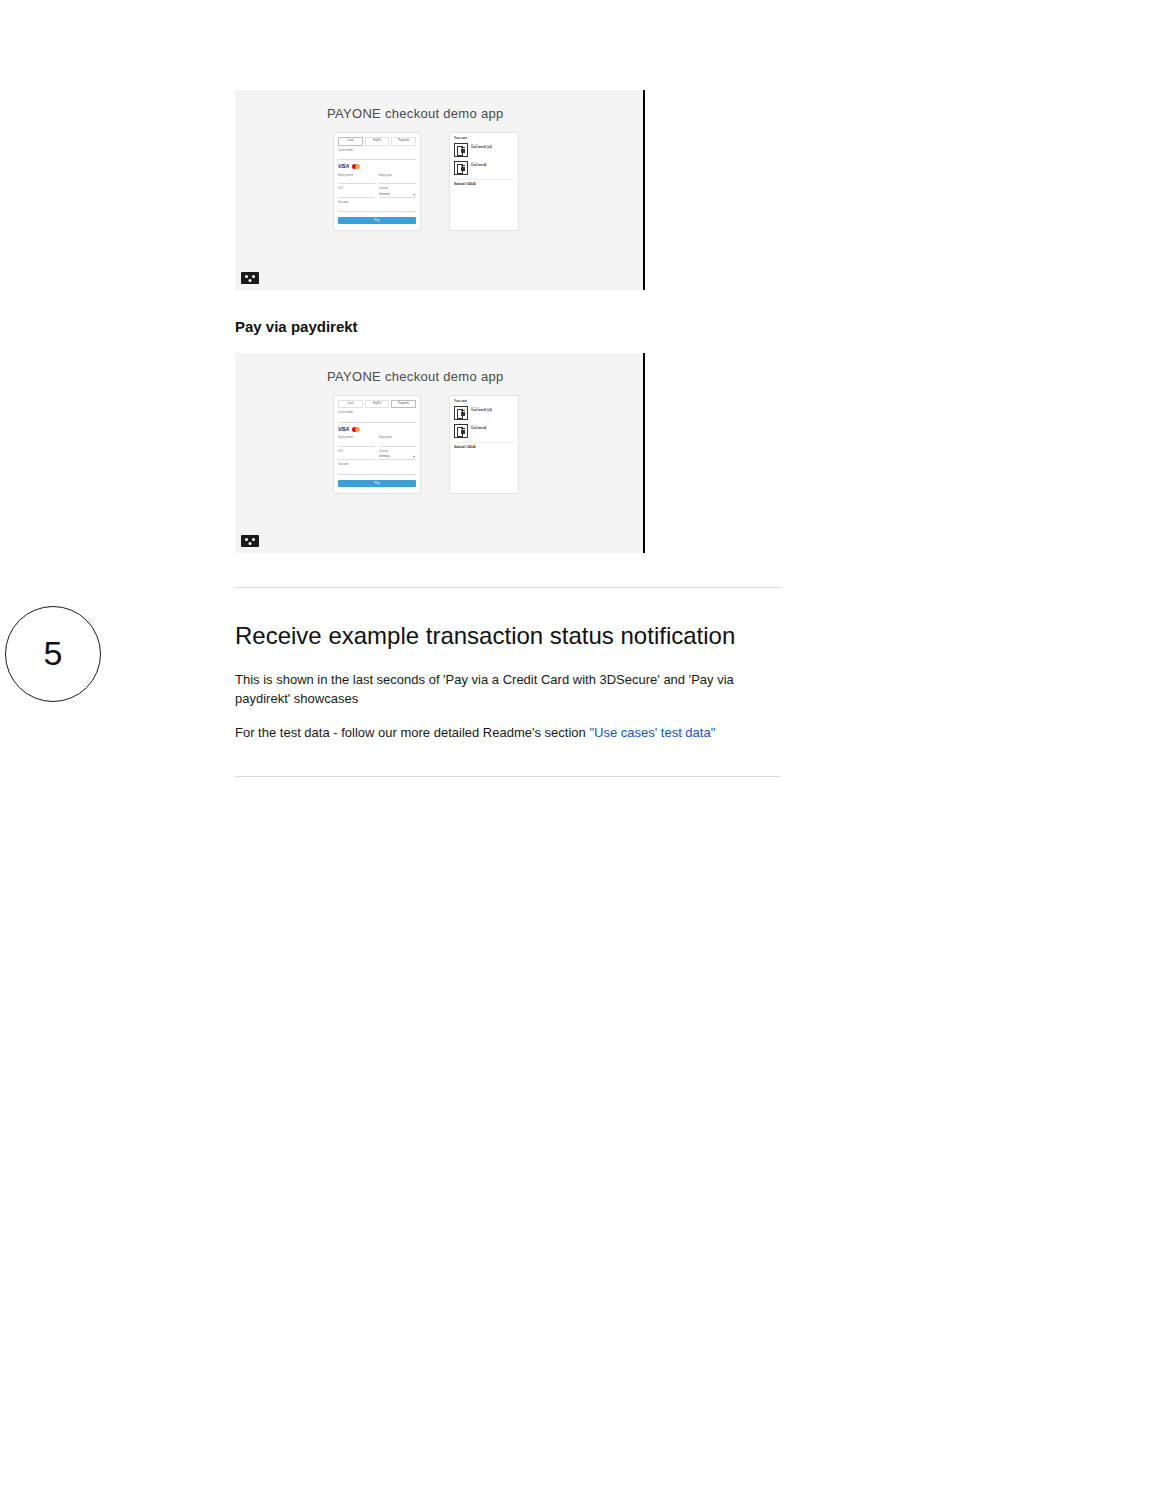PAYONE checkout demo app
Card
PayPal
Paydirekt
Card number
VISA
Expiry month
Expiry year
CVC
Country
Germany
Surname
Pay
Your cart
€11.50
Cool item #1 (x2)
€8.95
Cool item #2
Subtotal: €24.44
Pay via paydirekt
PAYONE checkout demo app
Card
PayPal
Paydirekt
Card number
VISA
Expiry month
Expiry year
CVC
Country
Germany
Surname
Pay
Your cart
€11.50
Cool item #1 (x2)
€8.95
Cool item #2
Subtotal: €24.44
5
Receive example transaction status notification
This is shown in the last seconds of 'Pay via a Credit Card with 3DSecure' and 'Pay via paydirekt' showcases
For the test data - follow our more detailed Readme's section "Use cases' test data"